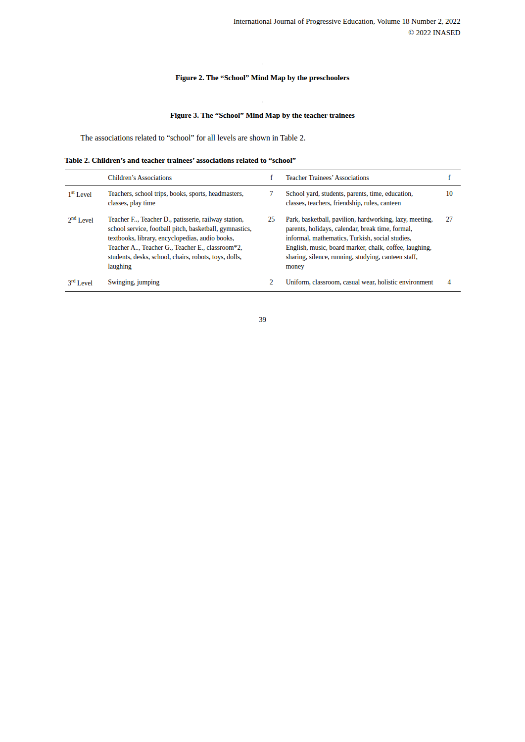International Journal of Progressive Education, Volume 18 Number 2, 2022
© 2022 INASED
Figure 2. The “School” Mind Map by the preschoolers
Figure 3. The “School” Mind Map by the teacher trainees
The associations related to “school” for all levels are shown in Table 2.
Table 2. Children’s and teacher trainees’ associations related to “school”
| | Children’s Associations | f | Teacher Trainees’ Associations | f |
| --- | --- | --- | --- | --- |
| 1 st Level | Teachers, school trips, books, sports, headmasters, classes, play time | 7 | School yard, students, parents, time, education, classes, teachers, friendship, rules, canteen | 10 |
| 2 nd Level | Teacher F.., Teacher D., patisserie, railway station, school service, football pitch, basketball, gymnastics, textbooks, library, encyclopedias, audio books, Teacher A.., Teacher G., Teacher E., classroom*2, students, desks, school, chairs, robots, toys, dolls, laughing | 25 | Park, basketball, pavilion, hardworking, lazy, meeting, parents, holidays, calendar, break time, formal, informal, mathematics, Turkish, social studies, English, music, board marker, chalk, coffee, laughing, sharing, silence, running, studying, canteen staff, money | 27 |
| 3 rd Level | Swinging, jumping | 2 | Uniform, classroom, casual wear, holistic environment | 4 |
39